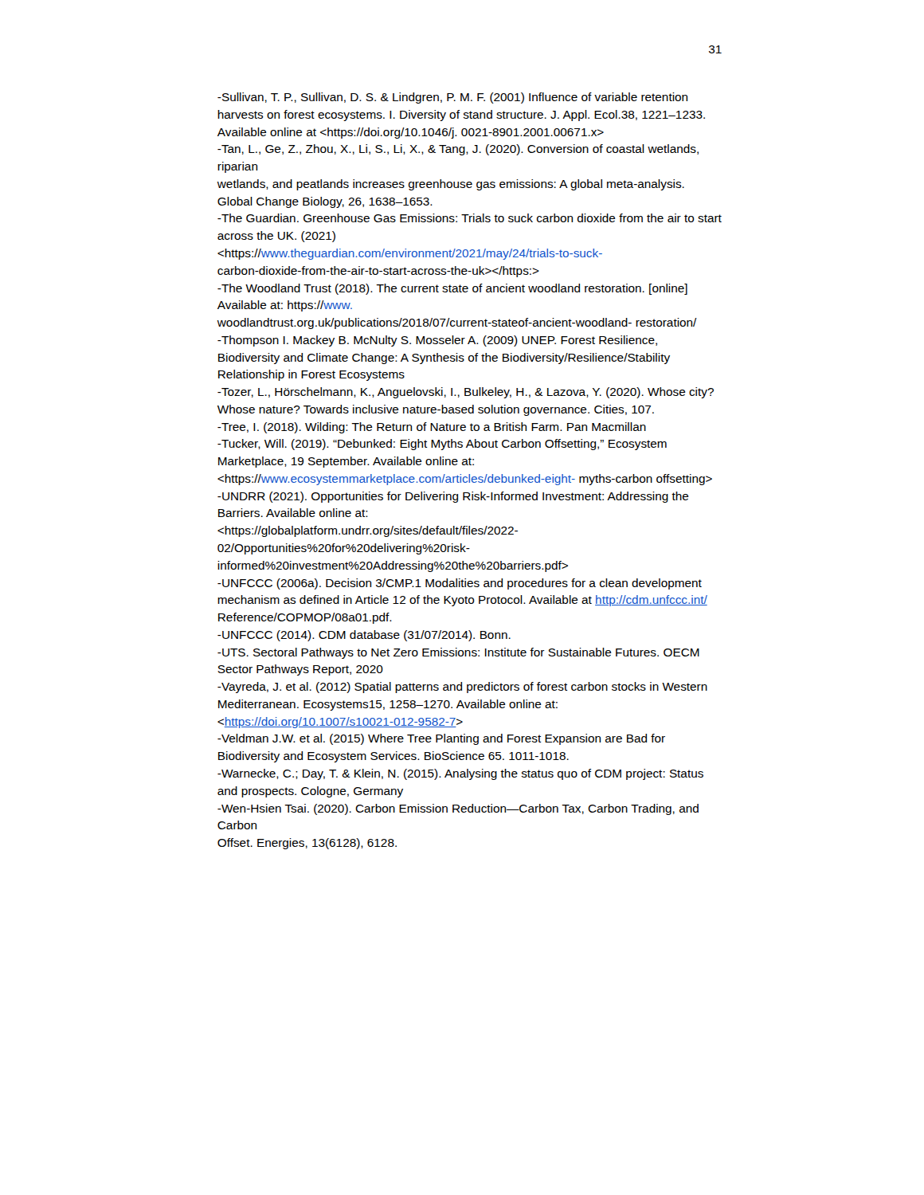31
-Sullivan, T. P., Sullivan, D. S. & Lindgren, P. M. F. (2001) Influence of variable retention harvests on forest ecosystems. I. Diversity of stand structure. J. Appl. Ecol.38, 1221–1233. Available online at <https://doi.org/10.1046/j. 0021-8901.2001.00671.x>
-Tan, L., Ge, Z., Zhou, X., Li, S., Li, X., & Tang, J. (2020). Conversion of coastal wetlands, riparian
wetlands, and peatlands increases greenhouse gas emissions: A global meta‑analysis. Global Change Biology, 26, 1638–1653.
-The Guardian. Greenhouse Gas Emissions: Trials to suck carbon dioxide from the air to start across the UK. (2021)
<https://www.theguardian.com/environment/2021/may/24/trials-to-suck-
carbon-dioxide-from-the-air-to-start-across-the-uk></https:>
-The Woodland Trust (2018). The current state of ancient woodland restoration. [online] Available at: https://www.
woodlandtrust.org.uk/publications/2018/07/current-stateof-ancient-woodland- restoration/
-Thompson I. Mackey B. McNulty S. Mosseler A. (2009) UNEP. Forest Resilience, Biodiversity and Climate Change: A Synthesis of the Biodiversity/Resilience/Stability Relationship in Forest Ecosystems
-Tozer, L., Hörschelmann, K., Anguelovski, I., Bulkeley, H., & Lazova, Y. (2020). Whose city? Whose nature? Towards inclusive nature-based solution governance. Cities, 107.
-Tree, I. (2018). Wilding: The Return of Nature to a British Farm. Pan Macmillan
-Tucker, Will. (2019). “Debunked: Eight Myths About Carbon Offsetting,” Ecosystem Marketplace, 19 September. Available online at:
<https://www.ecosystemmarketplace.com/articles/debunked-eight- myths-carbon offsetting>
-UNDRR (2021). Opportunities for Delivering Risk-Informed Investment: Addressing the Barriers. Available online at:
<https://globalplatform.undrr.org/sites/default/files/2022-02/Opportunities%20for%20delivering%20risk-informed%20investment%20Addressing%20the%20barriers.pdf>
-UNFCCC (2006a). Decision 3/CMP.1 Modalities and procedures for a clean development mechanism as defined in Article 12 of the Kyoto Protocol. Available at http://cdm.unfccc.int/ Reference/COPMOP/08a01.pdf.
-UNFCCC (2014). CDM database (31/07/2014). Bonn.
-UTS. Sectoral Pathways to Net Zero Emissions: Institute for Sustainable Futures. OECM Sector Pathways Report, 2020
-Vayreda, J. et al. (2012) Spatial patterns and predictors of forest carbon stocks in Western Mediterranean. Ecosystems15, 1258–1270. Available online at:
<https://doi.org/10.1007/s10021-012-9582-7>
-Veldman J.W. et al. (2015) Where Tree Planting and Forest Expansion are Bad for Biodiversity and Ecosystem Services. BioScience 65. 1011-1018.
-Warnecke, C.; Day, T. & Klein, N. (2015). Analysing the status quo of CDM project: Status and prospects. Cologne, Germany
-Wen-Hsien Tsai. (2020). Carbon Emission Reduction—Carbon Tax, Carbon Trading, and Carbon
Offset. Energies, 13(6128), 6128.